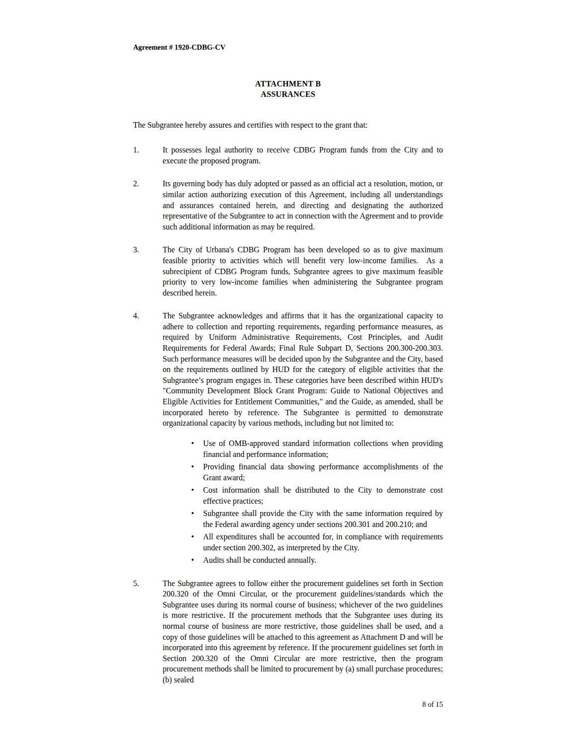Agreement # 1920-CDBG-CV
ATTACHMENT B ASSURANCES
The Subgrantee hereby assures and certifies with respect to the grant that:
1. It possesses legal authority to receive CDBG Program funds from the City and to execute the proposed program.
2. Its governing body has duly adopted or passed as an official act a resolution, motion, or similar action authorizing execution of this Agreement, including all understandings and assurances contained herein, and directing and designating the authorized representative of the Subgrantee to act in connection with the Agreement and to provide such additional information as may be required.
3. The City of Urbana's CDBG Program has been developed so as to give maximum feasible priority to activities which will benefit very low-income families. As a subrecipient of CDBG Program funds, Subgrantee agrees to give maximum feasible priority to very low-income families when administering the Subgrantee program described herein.
4. The Subgrantee acknowledges and affirms that it has the organizational capacity to adhere to collection and reporting requirements, regarding performance measures, as required by Uniform Administrative Requirements, Cost Principles, and Audit Requirements for Federal Awards; Final Rule Subpart D, Sections 200.300-200.303. Such performance measures will be decided upon by the Subgrantee and the City, based on the requirements outlined by HUD for the category of eligible activities that the Subgrantee’s program engages in. These categories have been described within HUD's "Community Development Block Grant Program: Guide to National Objectives and Eligible Activities for Entitlement Communities," and the Guide, as amended, shall be incorporated hereto by reference. The Subgrantee is permitted to demonstrate organizational capacity by various methods, including but not limited to:
Use of OMB-approved standard information collections when providing financial and performance information;
Providing financial data showing performance accomplishments of the Grant award;
Cost information shall be distributed to the City to demonstrate cost effective practices;
Subgrantee shall provide the City with the same information required by the Federal awarding agency under sections 200.301 and 200.210; and
All expenditures shall be accounted for, in compliance with requirements under section 200.302, as interpreted by the City.
Audits shall be conducted annually.
5. The Subgrantee agrees to follow either the procurement guidelines set forth in Section 200.320 of the Omni Circular, or the procurement guidelines/standards which the Subgrantee uses during its normal course of business; whichever of the two guidelines is more restrictive. If the procurement methods that the Subgrantee uses during its normal course of business are more restrictive, those guidelines shall be used, and a copy of those guidelines will be attached to this agreement as Attachment D and will be incorporated into this agreement by reference. If the procurement guidelines set forth in Section 200.320 of the Omni Circular are more restrictive, then the program procurement methods shall be limited to procurement by (a) small purchase procedures; (b) sealed
8 of 15